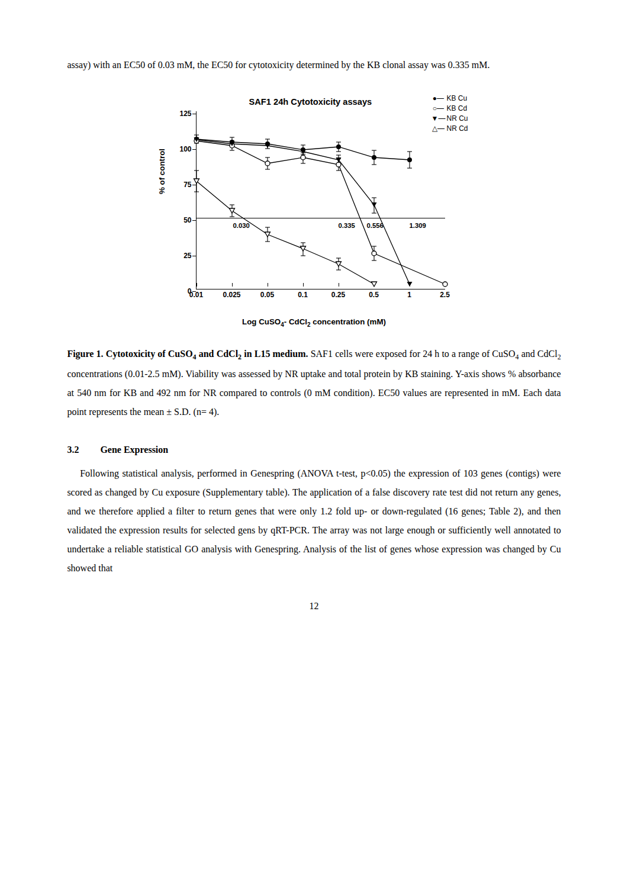assay) with an EC50 of 0.03 mM, the EC50 for cytotoxicity determined by the KB clonal assay was 0.335 mM.
SAF1 24h Cytotoxicity assays
●—KB Cu
○—KB Cd
▼—NR Cu
△—NR Cd
% of control
125
100
75
50
25
0
0.01
0.025
0.05
0.1
0.25
0.5
1
2.5
0.030
0.335
0.556
1.309
Log CuSO4- CdCl2 concentration (mM)
Figure 1. Cytotoxicity of CuSO4 and CdCl2 in L15 medium. SAF1 cells were exposed for 24 h to a range of CuSO4 and CdCl2 concentrations (0.01-2.5 mM). Viability was assessed by NR uptake and total protein by KB staining. Y-axis shows % absorbance at 540 nm for KB and 492 nm for NR compared to controls (0 mM condition). EC50 values are represented in mM. Each data point represents the mean ± S.D. (n= 4).
3.2 Gene Expression
Following statistical analysis, performed in Genespring (ANOVA t-test, p<0.05) the expression of 103 genes (contigs) were scored as changed by Cu exposure (Supplementary table). The application of a false discovery rate test did not return any genes, and we therefore applied a filter to return genes that were only 1.2 fold up- or down-regulated (16 genes; Table 2), and then validated the expression results for selected gens by qRT-PCR. The array was not large enough or sufficiently well annotated to undertake a reliable statistical GO analysis with Genespring. Analysis of the list of genes whose expression was changed by Cu showed that
12